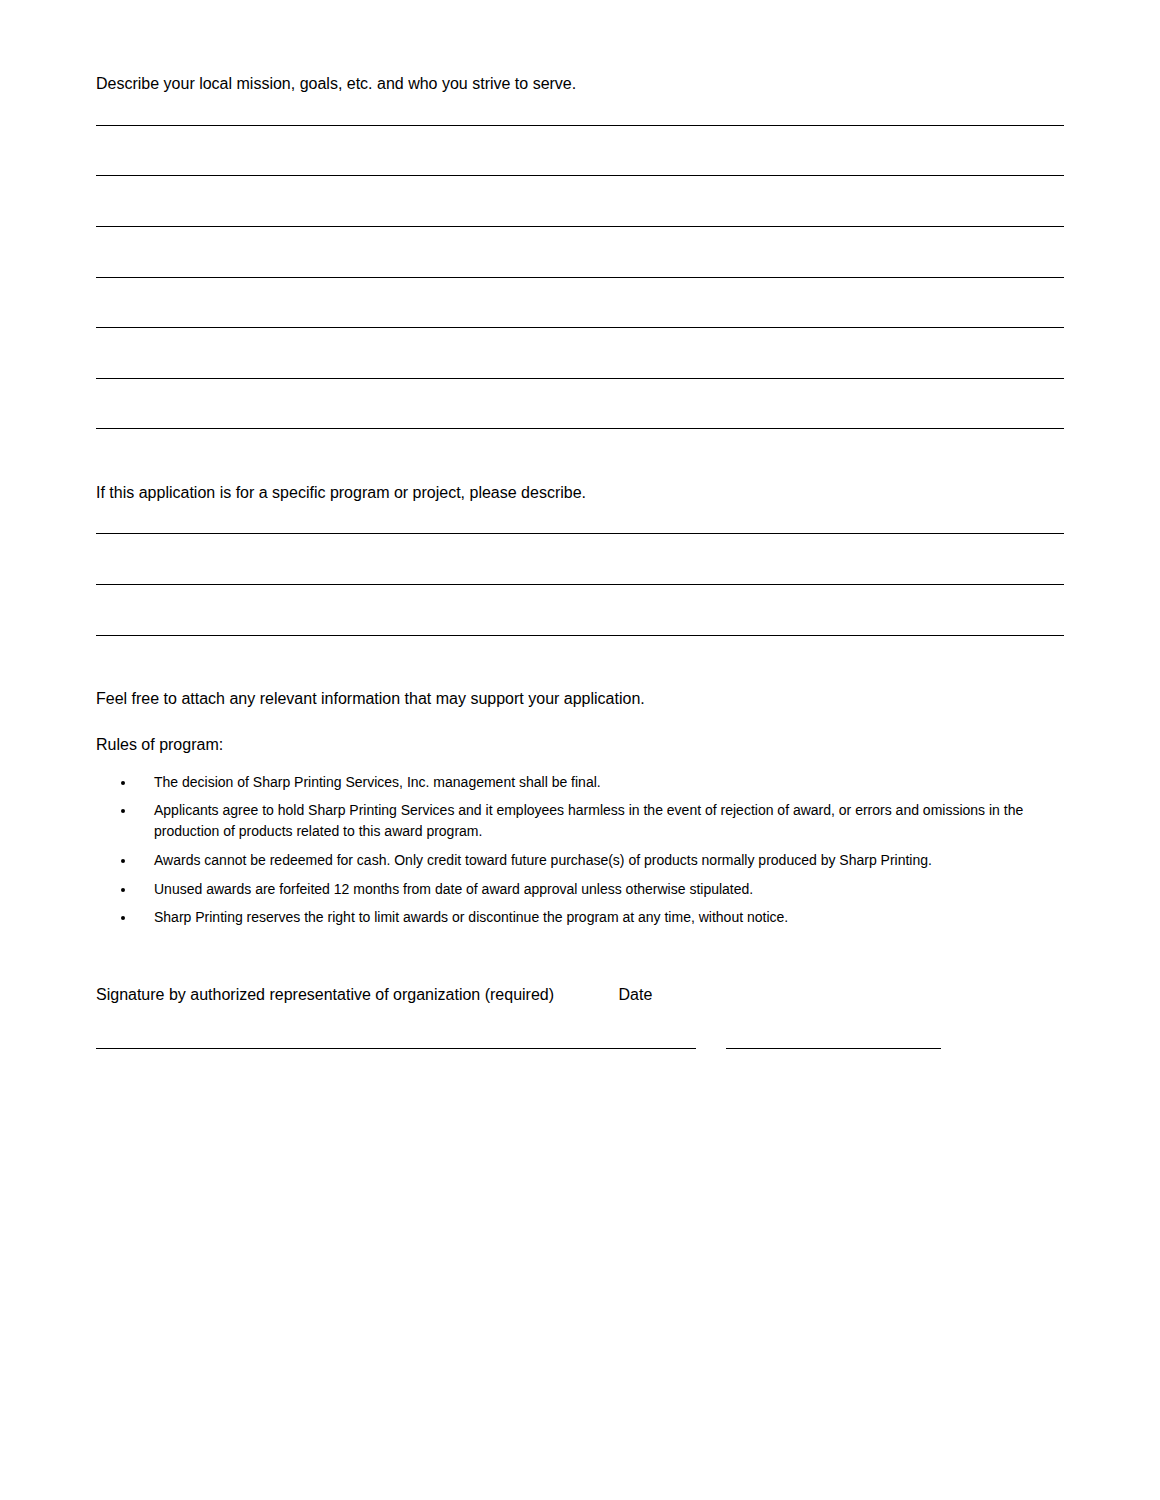Describe your local mission, goals, etc. and who you strive to serve.
If this application is for a specific program or project, please describe.
Feel free to attach any relevant information that may support your application.
Rules of program:
The decision of Sharp Printing Services, Inc. management shall be final.
Applicants agree to hold Sharp Printing Services and it employees harmless in the event of rejection of award, or errors and omissions in the production of products related to this award program.
Awards cannot be redeemed for cash. Only credit toward future purchase(s) of products normally produced by Sharp Printing.
Unused awards are forfeited 12 months from date of award approval unless otherwise stipulated.
Sharp Printing reserves the right to limit awards or discontinue the program at any time, without notice.
Signature by authorized representative of organization (required) Date